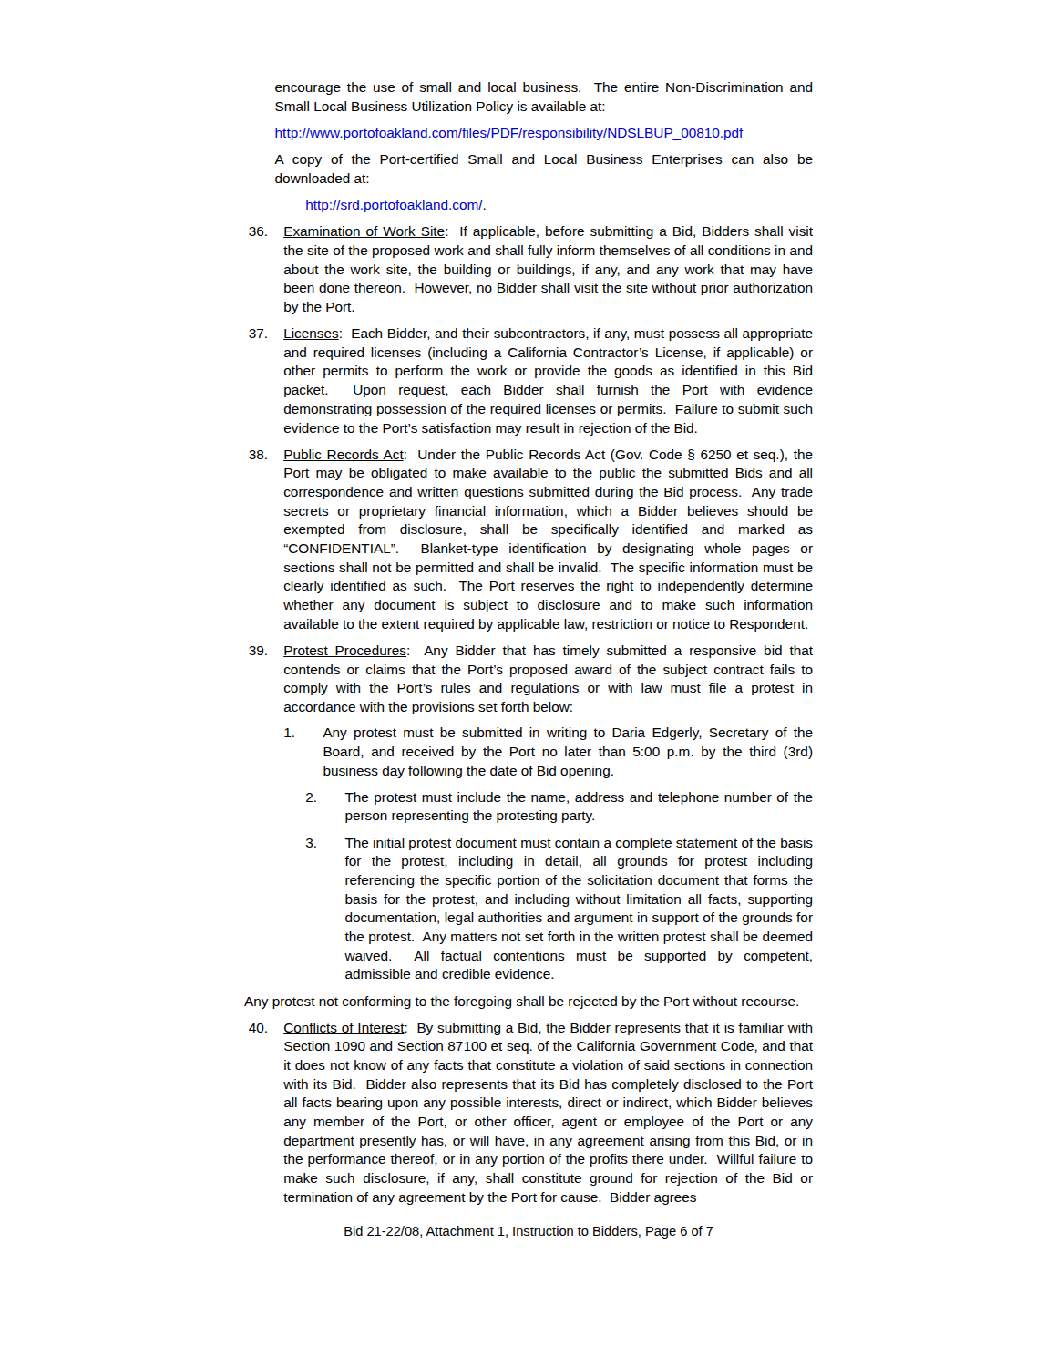encourage the use of small and local business. The entire Non-Discrimination and Small Local Business Utilization Policy is available at:
http://www.portofoakland.com/files/PDF/responsibility/NDSLBUP_00810.pdf
A copy of the Port-certified Small and Local Business Enterprises can also be downloaded at:
http://srd.portofoakland.com/.
Examination of Work Site: If applicable, before submitting a Bid, Bidders shall visit the site of the proposed work and shall fully inform themselves of all conditions in and about the work site, the building or buildings, if any, and any work that may have been done thereon. However, no Bidder shall visit the site without prior authorization by the Port.
Licenses: Each Bidder, and their subcontractors, if any, must possess all appropriate and required licenses (including a California Contractor’s License, if applicable) or other permits to perform the work or provide the goods as identified in this Bid packet. Upon request, each Bidder shall furnish the Port with evidence demonstrating possession of the required licenses or permits. Failure to submit such evidence to the Port’s satisfaction may result in rejection of the Bid.
Public Records Act: Under the Public Records Act (Gov. Code § 6250 et seq.), the Port may be obligated to make available to the public the submitted Bids and all correspondence and written questions submitted during the Bid process. Any trade secrets or proprietary financial information, which a Bidder believes should be exempted from disclosure, shall be specifically identified and marked as “CONFIDENTIAL”. Blanket-type identification by designating whole pages or sections shall not be permitted and shall be invalid. The specific information must be clearly identified as such. The Port reserves the right to independently determine whether any document is subject to disclosure and to make such information available to the extent required by applicable law, restriction or notice to Respondent.
Protest Procedures: Any Bidder that has timely submitted a responsive bid that contends or claims that the Port’s proposed award of the subject contract fails to comply with the Port’s rules and regulations or with law must file a protest in accordance with the provisions set forth below:
Any protest must be submitted in writing to Daria Edgerly, Secretary of the Board, and received by the Port no later than 5:00 p.m. by the third (3rd) business day following the date of Bid opening.
The protest must include the name, address and telephone number of the person representing the protesting party.
The initial protest document must contain a complete statement of the basis for the protest, including in detail, all grounds for protest including referencing the specific portion of the solicitation document that forms the basis for the protest, and including without limitation all facts, supporting documentation, legal authorities and argument in support of the grounds for the protest. Any matters not set forth in the written protest shall be deemed waived. All factual contentions must be supported by competent, admissible and credible evidence.
Any protest not conforming to the foregoing shall be rejected by the Port without recourse.
Conflicts of Interest: By submitting a Bid, the Bidder represents that it is familiar with Section 1090 and Section 87100 et seq. of the California Government Code, and that it does not know of any facts that constitute a violation of said sections in connection with its Bid. Bidder also represents that its Bid has completely disclosed to the Port all facts bearing upon any possible interests, direct or indirect, which Bidder believes any member of the Port, or other officer, agent or employee of the Port or any department presently has, or will have, in any agreement arising from this Bid, or in the performance thereof, or in any portion of the profits there under. Willful failure to make such disclosure, if any, shall constitute ground for rejection of the Bid or termination of any agreement by the Port for cause. Bidder agrees
Bid 21-22/08, Attachment 1, Instruction to Bidders, Page 6 of 7